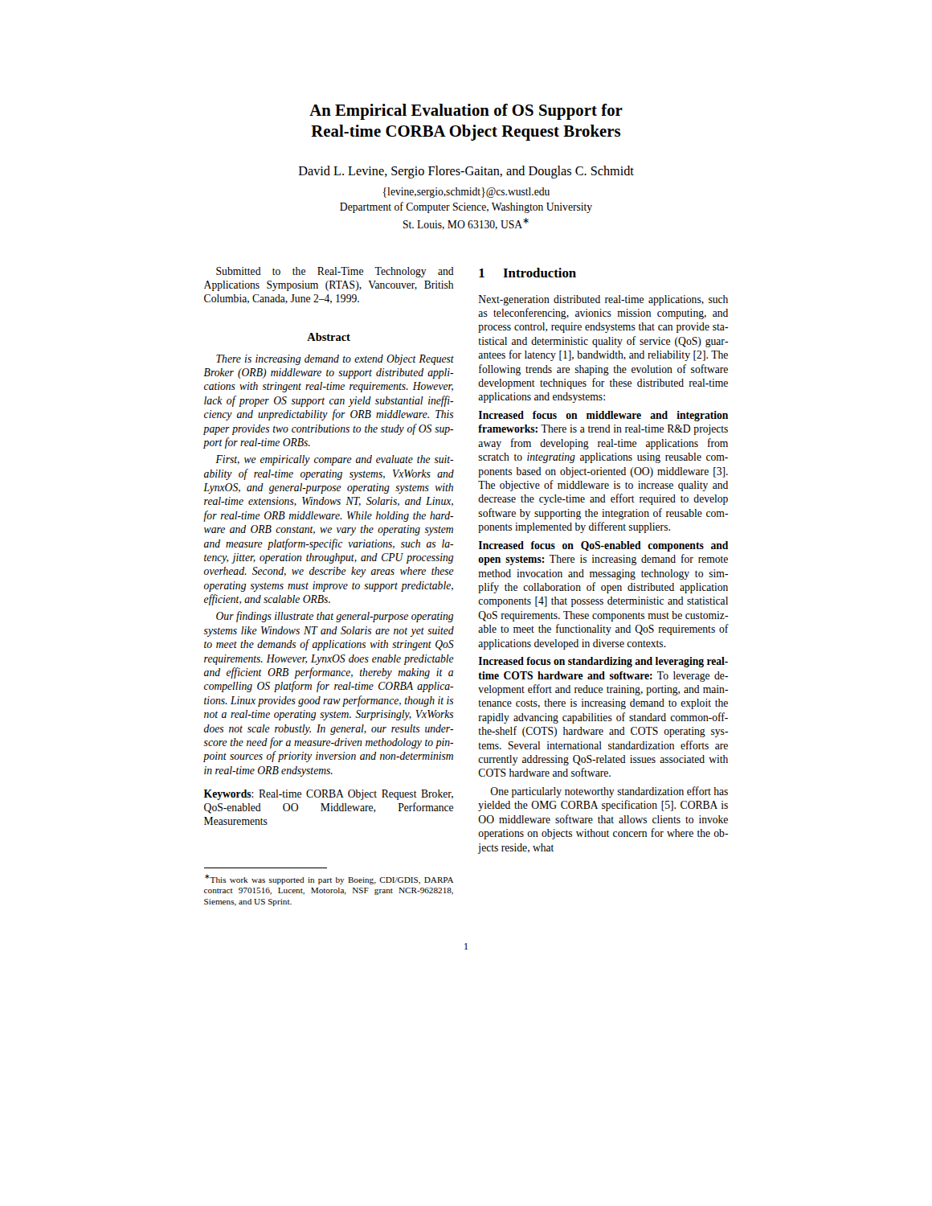An Empirical Evaluation of OS Support for
Real-time CORBA Object Request Brokers
David L. Levine, Sergio Flores-Gaitan, and Douglas C. Schmidt
{levine,sergio,schmidt}@cs.wustl.edu
Department of Computer Science, Washington University
St. Louis, MO 63130, USA∗
Submitted to the Real-Time Technology and Applications Symposium (RTAS), Vancouver, British Columbia, Canada, June 2–4, 1999.
Abstract
There is increasing demand to extend Object Request Broker (ORB) middleware to support distributed applications with stringent real-time requirements. However, lack of proper OS support can yield substantial inefficiency and unpredictability for ORB middleware. This paper provides two contributions to the study of OS support for real-time ORBs.
First, we empirically compare and evaluate the suitability of real-time operating systems, VxWorks and LynxOS, and general-purpose operating systems with real-time extensions, Windows NT, Solaris, and Linux, for real-time ORB middleware. While holding the hardware and ORB constant, we vary the operating system and measure platform-specific variations, such as latency, jitter, operation throughput, and CPU processing overhead. Second, we describe key areas where these operating systems must improve to support predictable, efficient, and scalable ORBs.
Our findings illustrate that general-purpose operating systems like Windows NT and Solaris are not yet suited to meet the demands of applications with stringent QoS requirements. However, LynxOS does enable predictable and efficient ORB performance, thereby making it a compelling OS platform for real-time CORBA applications. Linux provides good raw performance, though it is not a real-time operating system. Surprisingly, VxWorks does not scale robustly. In general, our results underscore the need for a measure-driven methodology to pinpoint sources of priority inversion and non-determinism in real-time ORB endsystems.
Keywords: Real-time CORBA Object Request Broker, QoS-enabled OO Middleware, Performance Measurements
∗This work was supported in part by Boeing, CDI/GDIS, DARPA contract 9701516, Lucent, Motorola, NSF grant NCR-9628218, Siemens, and US Sprint.
1 Introduction
Next-generation distributed real-time applications, such as teleconferencing, avionics mission computing, and process control, require endsystems that can provide statistical and deterministic quality of service (QoS) guarantees for latency [1], bandwidth, and reliability [2]. The following trends are shaping the evolution of software development techniques for these distributed real-time applications and endsystems:
Increased focus on middleware and integration frameworks: There is a trend in real-time R&D projects away from developing real-time applications from scratch to integrating applications using reusable components based on object-oriented (OO) middleware [3]. The objective of middleware is to increase quality and decrease the cycle-time and effort required to develop software by supporting the integration of reusable components implemented by different suppliers.
Increased focus on QoS-enabled components and open systems: There is increasing demand for remote method invocation and messaging technology to simplify the collaboration of open distributed application components [4] that possess deterministic and statistical QoS requirements. These components must be customizable to meet the functionality and QoS requirements of applications developed in diverse contexts.
Increased focus on standardizing and leveraging real-time COTS hardware and software: To leverage development effort and reduce training, porting, and maintenance costs, there is increasing demand to exploit the rapidly advancing capabilities of standard common-off-the-shelf (COTS) hardware and COTS operating systems. Several international standardization efforts are currently addressing QoS-related issues associated with COTS hardware and software.
One particularly noteworthy standardization effort has yielded the OMG CORBA specification [5]. CORBA is OO middleware software that allows clients to invoke operations on objects without concern for where the objects reside, what
1